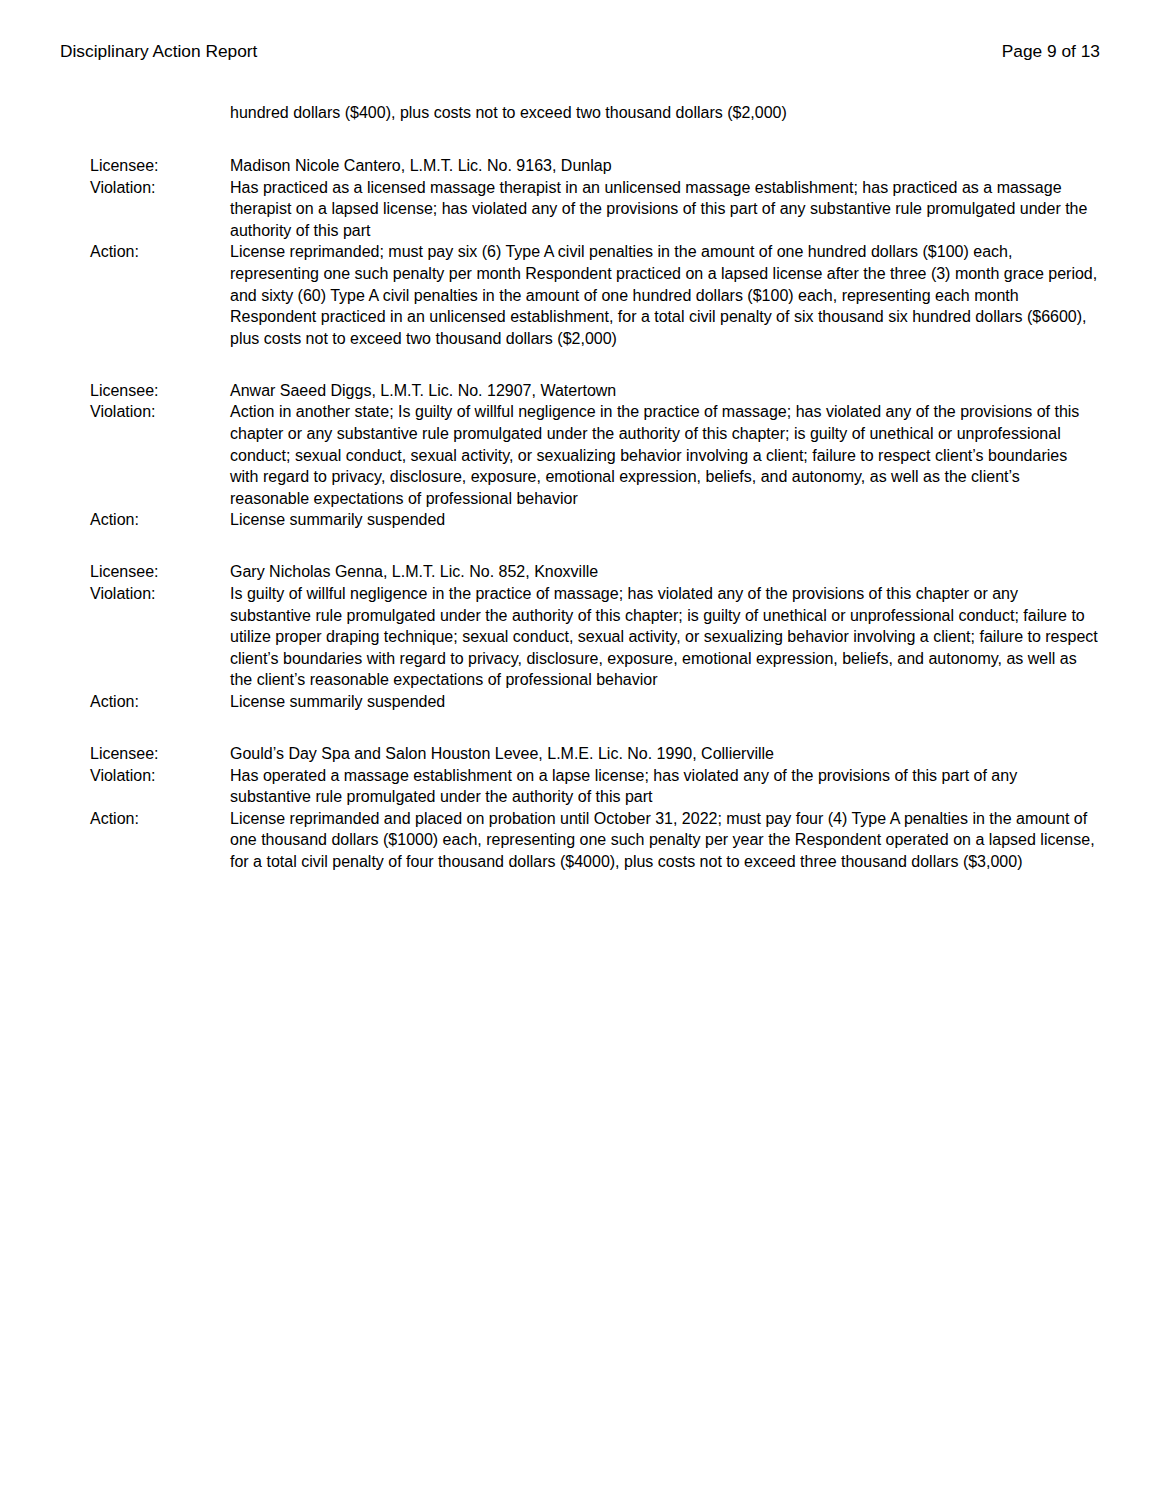Disciplinary Action Report
Page 9 of 13
hundred dollars ($400), plus costs not to exceed two thousand dollars ($2,000)
Licensee:
Madison Nicole Cantero, L.M.T. Lic. No. 9163, Dunlap
Violation:
Has practiced as a licensed massage therapist in an unlicensed massage establishment; has practiced as a massage therapist on a lapsed license; has violated any of the provisions of this part of any substantive rule promulgated under the authority of this part
Action:
License reprimanded; must pay six (6) Type A civil penalties in the amount of one hundred dollars ($100) each, representing one such penalty per month Respondent practiced on a lapsed license after the three (3) month grace period, and sixty (60) Type A civil penalties in the amount of one hundred dollars ($100) each, representing each month Respondent practiced in an unlicensed establishment, for a total civil penalty of six thousand six hundred dollars ($6600), plus costs not to exceed two thousand dollars ($2,000)
Licensee:
Anwar Saeed Diggs, L.M.T. Lic. No. 12907, Watertown
Violation:
Action in another state; Is guilty of willful negligence in the practice of massage; has violated any of the provisions of this chapter or any substantive rule promulgated under the authority of this chapter; is guilty of unethical or unprofessional conduct; sexual conduct, sexual activity, or sexualizing behavior involving a client; failure to respect client’s boundaries with regard to privacy, disclosure, exposure, emotional expression, beliefs, and autonomy, as well as the client’s reasonable expectations of professional behavior
Action:
License summarily suspended
Licensee:
Gary Nicholas Genna, L.M.T. Lic. No. 852, Knoxville
Violation:
Is guilty of willful negligence in the practice of massage; has violated any of the provisions of this chapter or any substantive rule promulgated under the authority of this chapter; is guilty of unethical or unprofessional conduct; failure to utilize proper draping technique; sexual conduct, sexual activity, or sexualizing behavior involving a client; failure to respect client’s boundaries with regard to privacy, disclosure, exposure, emotional expression, beliefs, and autonomy, as well as the client’s reasonable expectations of professional behavior
Action:
License summarily suspended
Licensee:
Gould’s Day Spa and Salon Houston Levee, L.M.E. Lic. No. 1990, Collierville
Violation:
Has operated a massage establishment on a lapse license; has violated any of the provisions of this part of any substantive rule promulgated under the authority of this part
Action:
License reprimanded and placed on probation until October 31, 2022; must pay four (4) Type A penalties in the amount of one thousand dollars ($1000) each, representing one such penalty per year the Respondent operated on a lapsed license, for a total civil penalty of four thousand dollars ($4000), plus costs not to exceed three thousand dollars ($3,000)